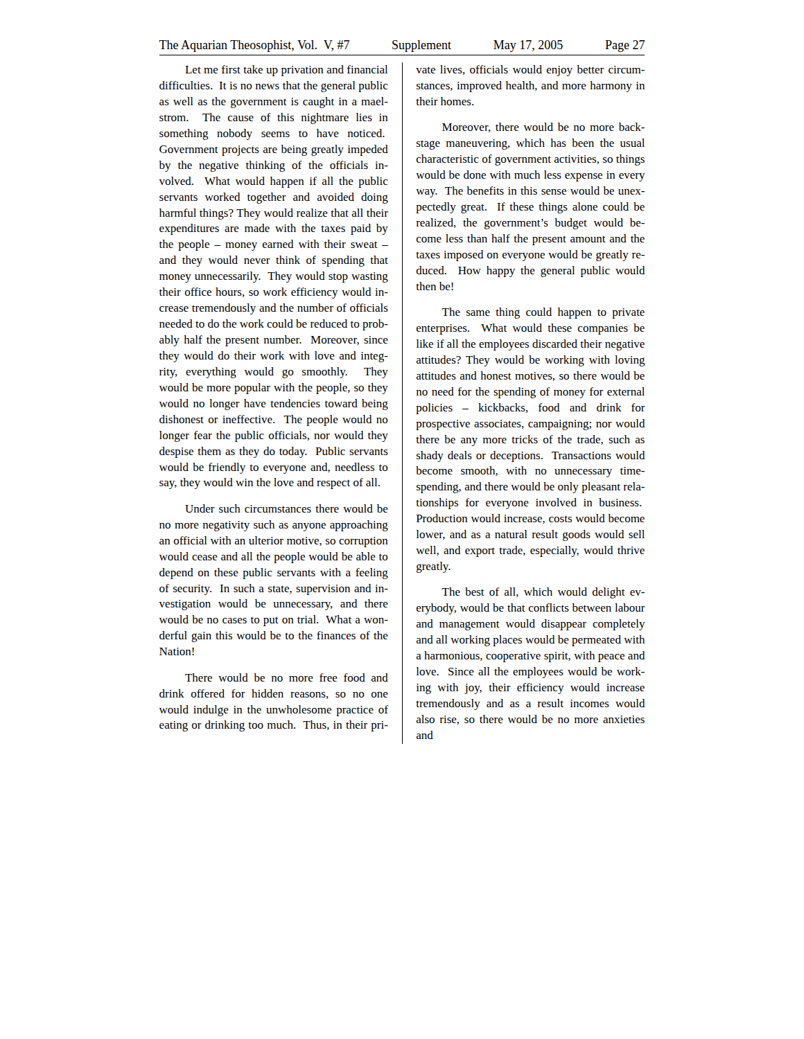The Aquarian Theosophist, Vol. V, #7 Supplement May 17, 2005 Page 27
Let me first take up privation and financial difficulties. It is no news that the general public as well as the government is caught in a maelstrom. The cause of this nightmare lies in something nobody seems to have noticed. Government projects are being greatly impeded by the negative thinking of the officials involved. What would happen if all the public servants worked together and avoided doing harmful things? They would realize that all their expenditures are made with the taxes paid by the people – money earned with their sweat – and they would never think of spending that money unnecessarily. They would stop wasting their office hours, so work efficiency would increase tremendously and the number of officials needed to do the work could be reduced to probably half the present number. Moreover, since they would do their work with love and integrity, everything would go smoothly. They would be more popular with the people, so they would no longer have tendencies toward being dishonest or ineffective. The people would no longer fear the public officials, nor would they despise them as they do today. Public servants would be friendly to everyone and, needless to say, they would win the love and respect of all.
Under such circumstances there would be no more negativity such as anyone approaching an official with an ulterior motive, so corruption would cease and all the people would be able to depend on these public servants with a feeling of security. In such a state, supervision and investigation would be unnecessary, and there would be no cases to put on trial. What a wonderful gain this would be to the finances of the Nation!
There would be no more free food and drink offered for hidden reasons, so no one would indulge in the unwholesome practice of eating or drinking too much. Thus, in their private lives, officials would enjoy better circumstances, improved health, and more harmony in their homes.
Moreover, there would be no more backstage maneuvering, which has been the usual characteristic of government activities, so things would be done with much less expense in every way. The benefits in this sense would be unexpectedly great. If these things alone could be realized, the government’s budget would become less than half the present amount and the taxes imposed on everyone would be greatly reduced. How happy the general public would then be!
The same thing could happen to private enterprises. What would these companies be like if all the employees discarded their negative attitudes? They would be working with loving attitudes and honest motives, so there would be no need for the spending of money for external policies – kickbacks, food and drink for prospective associates, campaigning; nor would there be any more tricks of the trade, such as shady deals or deceptions. Transactions would become smooth, with no unnecessary time-spending, and there would be only pleasant relationships for everyone involved in business. Production would increase, costs would become lower, and as a natural result goods would sell well, and export trade, especially, would thrive greatly.
The best of all, which would delight everybody, would be that conflicts between labour and management would disappear completely and all working places would be permeated with a harmonious, cooperative spirit, with peace and love. Since all the employees would be working with joy, their efficiency would increase tremendously and as a result incomes would also rise, so there would be no more anxieties and